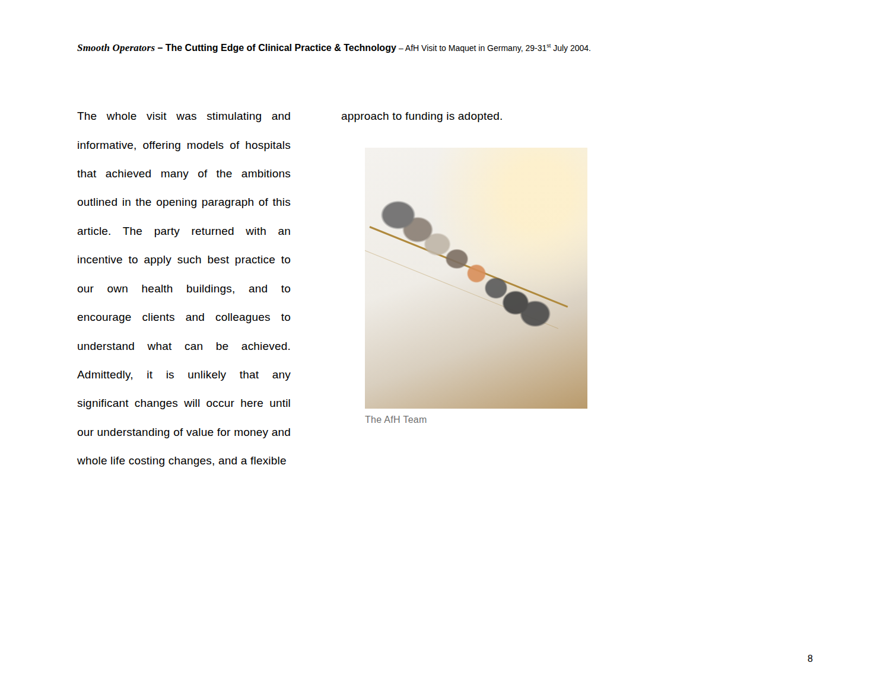Smooth Operators – The Cutting Edge of Clinical Practice & Technology – AfH Visit to Maquet in Germany, 29-31st July 2004.
The whole visit was stimulating and informative, offering models of hospitals that achieved many of the ambitions outlined in the opening paragraph of this article. The party returned with an incentive to apply such best practice to our own health buildings, and to encourage clients and colleagues to understand what can be achieved. Admittedly, it is unlikely that any significant changes will occur here until our understanding of value for money and whole life costing changes, and a flexible
approach to funding is adopted.
The AfH Team
8